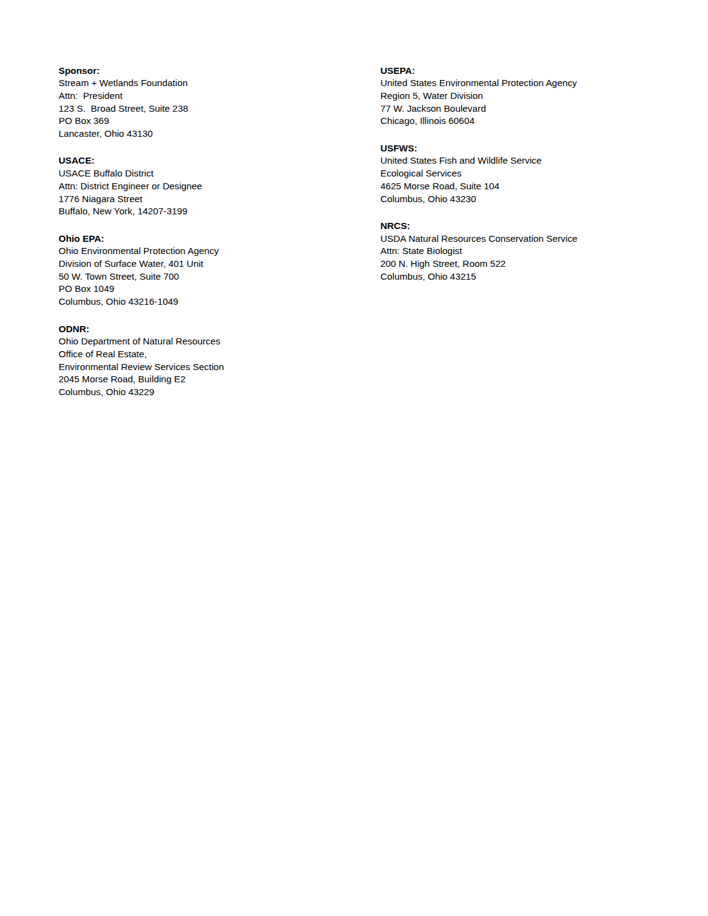Sponsor:
Stream + Wetlands Foundation
Attn: President
123 S. Broad Street, Suite 238
PO Box 369
Lancaster, Ohio 43130
USACE:
USACE Buffalo District
Attn: District Engineer or Designee
1776 Niagara Street
Buffalo, New York, 14207-3199
Ohio EPA:
Ohio Environmental Protection Agency
Division of Surface Water, 401 Unit
50 W. Town Street, Suite 700
PO Box 1049
Columbus, Ohio 43216-1049
ODNR:
Ohio Department of Natural Resources
Office of Real Estate,
Environmental Review Services Section
2045 Morse Road, Building E2
Columbus, Ohio 43229
USEPA:
United States Environmental Protection Agency
Region 5, Water Division
77 W. Jackson Boulevard
Chicago, Illinois 60604
USFWS:
United States Fish and Wildlife Service
Ecological Services
4625 Morse Road, Suite 104
Columbus, Ohio 43230
NRCS:
USDA Natural Resources Conservation Service
Attn: State Biologist
200 N. High Street, Room 522
Columbus, Ohio 43215